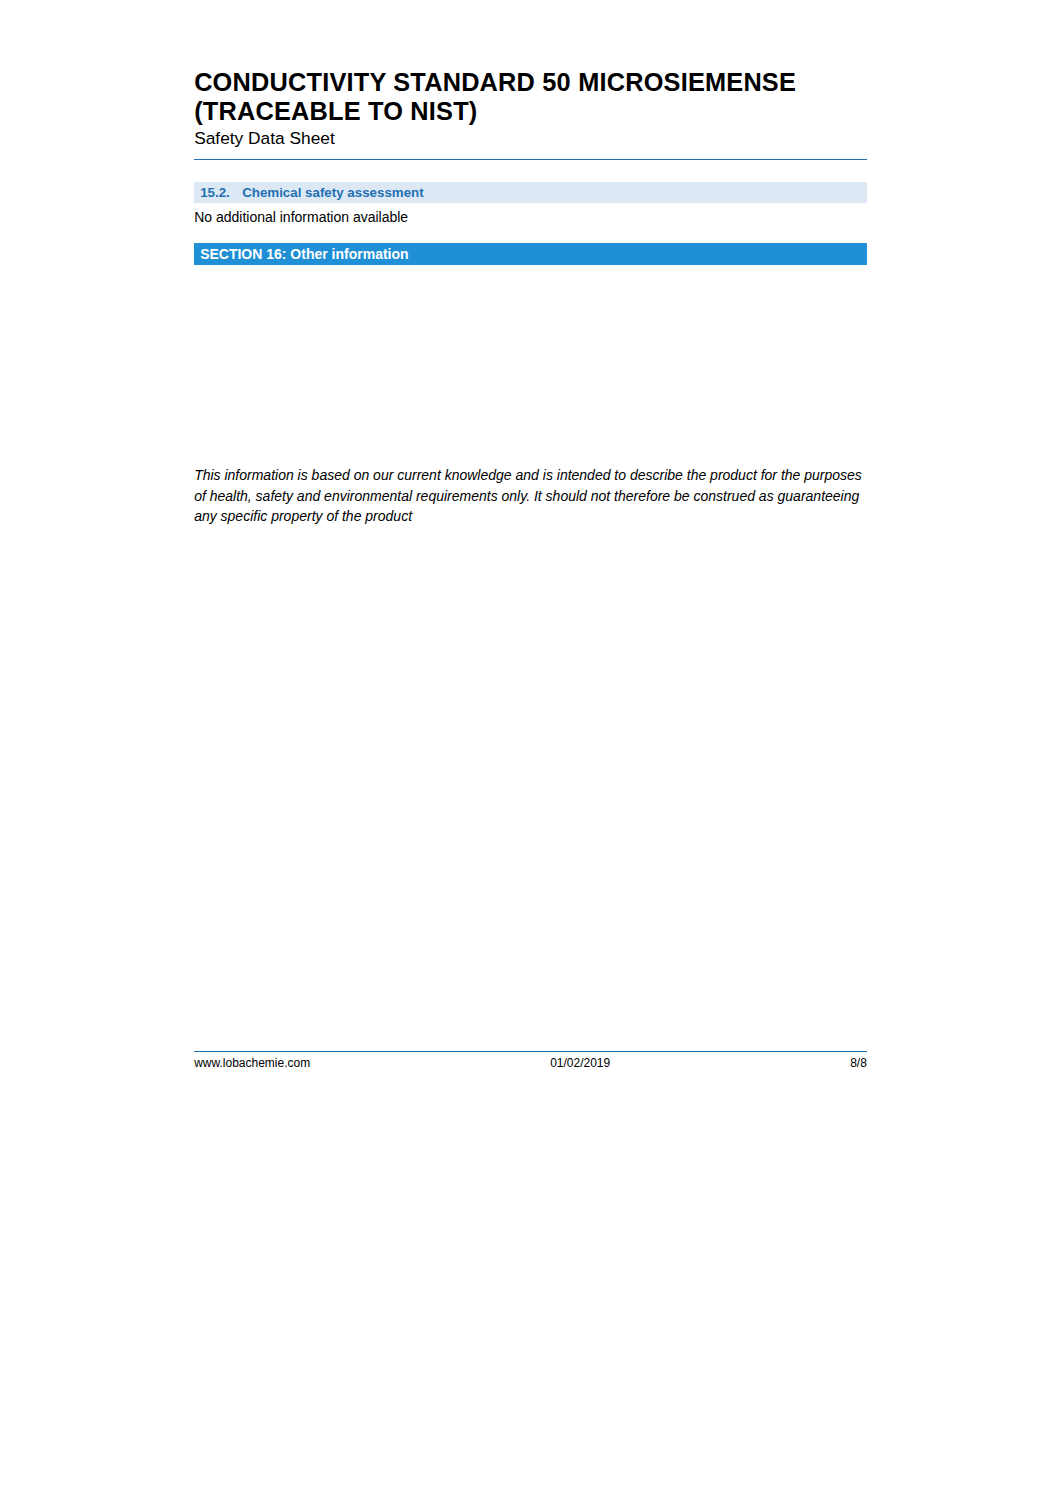CONDUCTIVITY STANDARD 50 MICROSIEMENSE (TRACEABLE TO NIST)
Safety Data Sheet
15.2. Chemical safety assessment
No additional information available
SECTION 16: Other information
This information is based on our current knowledge and is intended to describe the product for the purposes of health, safety and environmental requirements only. It should not therefore be construed as guaranteeing any specific property of the product
www.lobachemie.com
01/02/2019
8/8